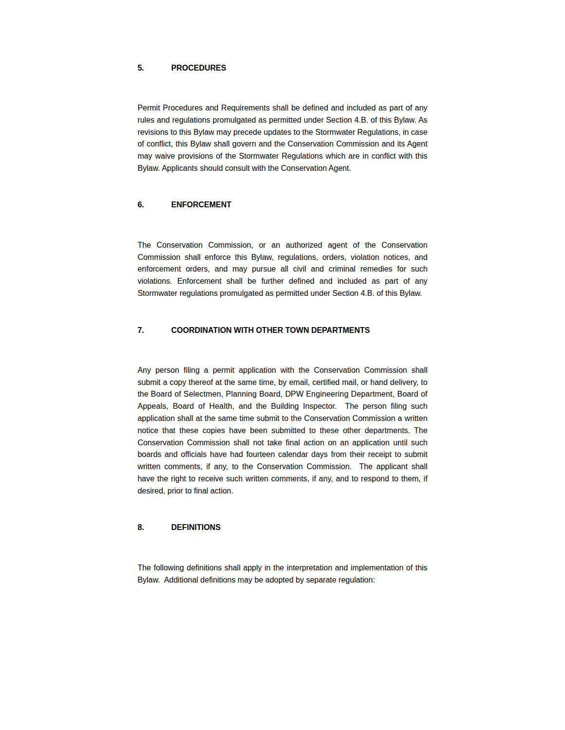5. PROCEDURES
Permit Procedures and Requirements shall be defined and included as part of any rules and regulations promulgated as permitted under Section 4.B. of this Bylaw. As revisions to this Bylaw may precede updates to the Stormwater Regulations, in case of conflict, this Bylaw shall govern and the Conservation Commission and its Agent may waive provisions of the Stormwater Regulations which are in conflict with this Bylaw. Applicants should consult with the Conservation Agent.
6. ENFORCEMENT
The Conservation Commission, or an authorized agent of the Conservation Commission shall enforce this Bylaw, regulations, orders, violation notices, and enforcement orders, and may pursue all civil and criminal remedies for such violations. Enforcement shall be further defined and included as part of any Stormwater regulations promulgated as permitted under Section 4.B. of this Bylaw.
7. COORDINATION WITH OTHER TOWN DEPARTMENTS
Any person filing a permit application with the Conservation Commission shall submit a copy thereof at the same time, by email, certified mail, or hand delivery, to the Board of Selectmen, Planning Board, DPW Engineering Department, Board of Appeals, Board of Health, and the Building Inspector. The person filing such application shall at the same time submit to the Conservation Commission a written notice that these copies have been submitted to these other departments. The Conservation Commission shall not take final action on an application until such boards and officials have had fourteen calendar days from their receipt to submit written comments, if any, to the Conservation Commission. The applicant shall have the right to receive such written comments, if any, and to respond to them, if desired, prior to final action.
8. DEFINITIONS
The following definitions shall apply in the interpretation and implementation of this Bylaw. Additional definitions may be adopted by separate regulation: